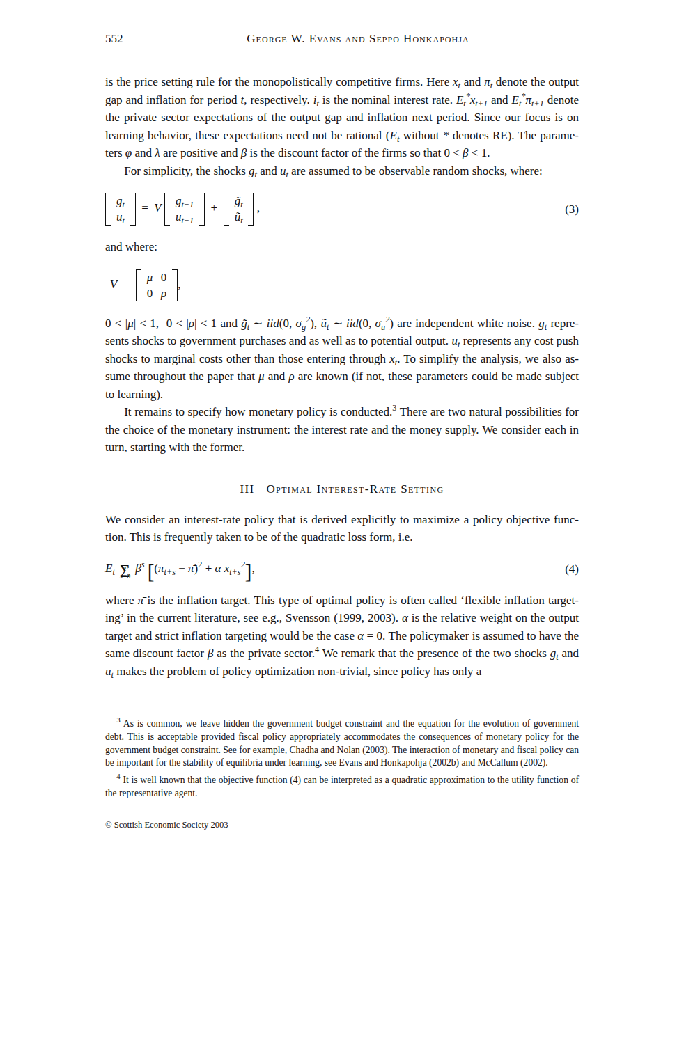552 George W. Evans and Seppo Honkapohja
is the price setting rule for the monopolistically competitive firms. Here xt and πt denote the output gap and inflation for period t, respectively. it is the nominal interest rate. Et*xt+1 and Et*πt+1 denote the private sector expectations of the output gap and inflation next period. Since our focus is on learning behavior, these expectations need not be rational (Et without * denotes RE). The parameters φ and λ are positive and β is the discount factor of the firms so that 0 < β < 1.
For simplicity, the shocks gt and ut are assumed to be observable random shocks, where:
| g t |
| u t |
= V
| g t−1 |
| u t−1 |
+
| g̃ t |
| ũ t |
, (3)
and where:
V =
| μ | 0 |
| 0 | ρ |
,
0 < |μ| < 1, 0 < |ρ| < 1 and g̃t ∼ iid(0, σg2), ũt ∼ iid(0, σu2) are independent white noise. gt represents shocks to government purchases and as well as to potential output. ut represents any cost push shocks to marginal costs other than those entering through xt. To simplify the analysis, we also assume throughout the paper that μ and ρ are known (if not, these parameters could be made subject to learning).
It remains to specify how monetary policy is conducted.3 There are two natural possibilities for the choice of the monetary instrument: the interest rate and the money supply. We consider each in turn, starting with the former.
III Optimal Interest-Rate Setting
We consider an interest-rate policy that is derived explicitly to maximize a policy objective function. This is frequently taken to be of the quadratic loss form, i.e.
Et Σ∞s=0 βs [(πt+s − π̄)2 + α xt+s2], (4)
where π̄ is the inflation target. This type of optimal policy is often called ‘flexible inflation targeting’ in the current literature, see e.g., Svensson (1999, 2003). α is the relative weight on the output target and strict inflation targeting would be the case α = 0. The policymaker is assumed to have the same discount factor β as the private sector.4 We remark that the presence of the two shocks gt and ut makes the problem of policy optimization non-trivial, since policy has only a
3 As is common, we leave hidden the government budget constraint and the equation for the evolution of government debt. This is acceptable provided fiscal policy appropriately accommodates the consequences of monetary policy for the government budget constraint. See for example, Chadha and Nolan (2003). The interaction of monetary and fiscal policy can be important for the stability of equilibria under learning, see Evans and Honkapohja (2002b) and McCallum (2002).
4 It is well known that the objective function (4) can be interpreted as a quadratic approximation to the utility function of the representative agent.
© Scottish Economic Society 2003